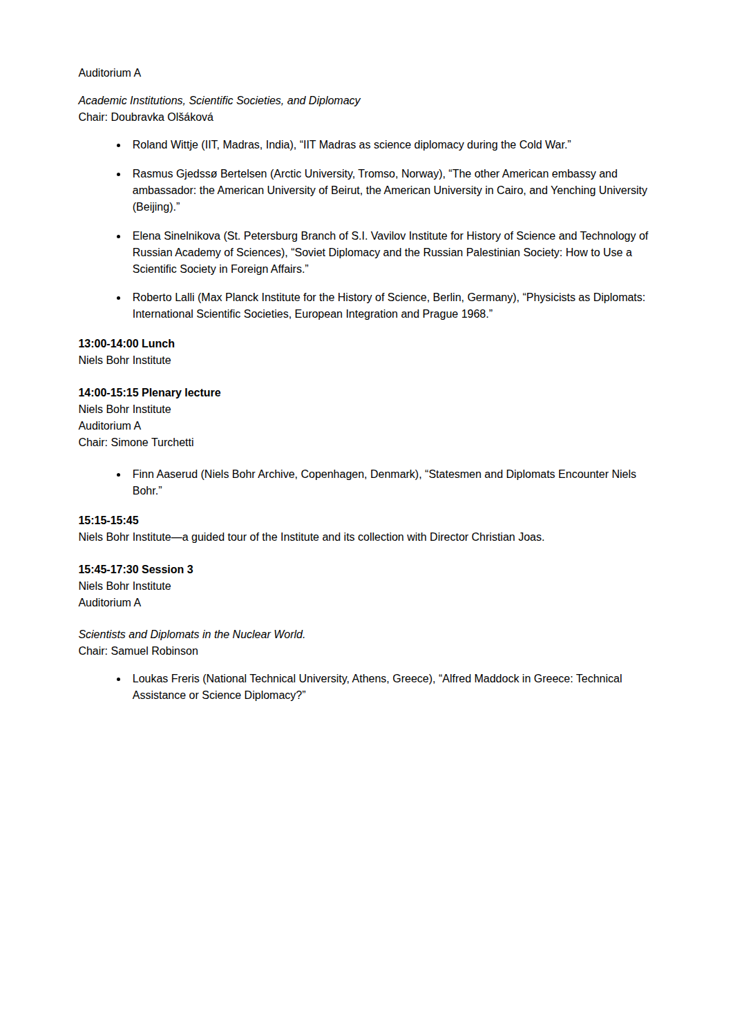Auditorium A
Academic Institutions, Scientific Societies, and Diplomacy
Chair: Doubravka Olšáková
Roland Wittje (IIT, Madras, India), “IIT Madras as science diplomacy during the Cold War.”
Rasmus Gjedssø Bertelsen (Arctic University, Tromso, Norway), “The other American embassy and ambassador: the American University of Beirut, the American University in Cairo, and Yenching University (Beijing).”
Elena Sinelnikova (St. Petersburg Branch of S.I. Vavilov Institute for History of Science and Technology of Russian Academy of Sciences), “Soviet Diplomacy and the Russian Palestinian Society: How to Use a Scientific Society in Foreign Affairs.”
Roberto Lalli (Max Planck Institute for the History of Science, Berlin, Germany), “Physicists as Diplomats: International Scientific Societies, European Integration and Prague 1968.”
13:00-14:00 Lunch
Niels Bohr Institute
14:00-15:15 Plenary lecture
Niels Bohr Institute
Auditorium A
Chair: Simone Turchetti
Finn Aaserud (Niels Bohr Archive, Copenhagen, Denmark), “Statesmen and Diplomats Encounter Niels Bohr.”
15:15-15:45
Niels Bohr Institute—a guided tour of the Institute and its collection with Director Christian Joas.
15:45-17:30 Session 3
Niels Bohr Institute
Auditorium A
Scientists and Diplomats in the Nuclear World.
Chair: Samuel Robinson
Loukas Freris (National Technical University, Athens, Greece), “Alfred Maddock in Greece: Technical Assistance or Science Diplomacy?”